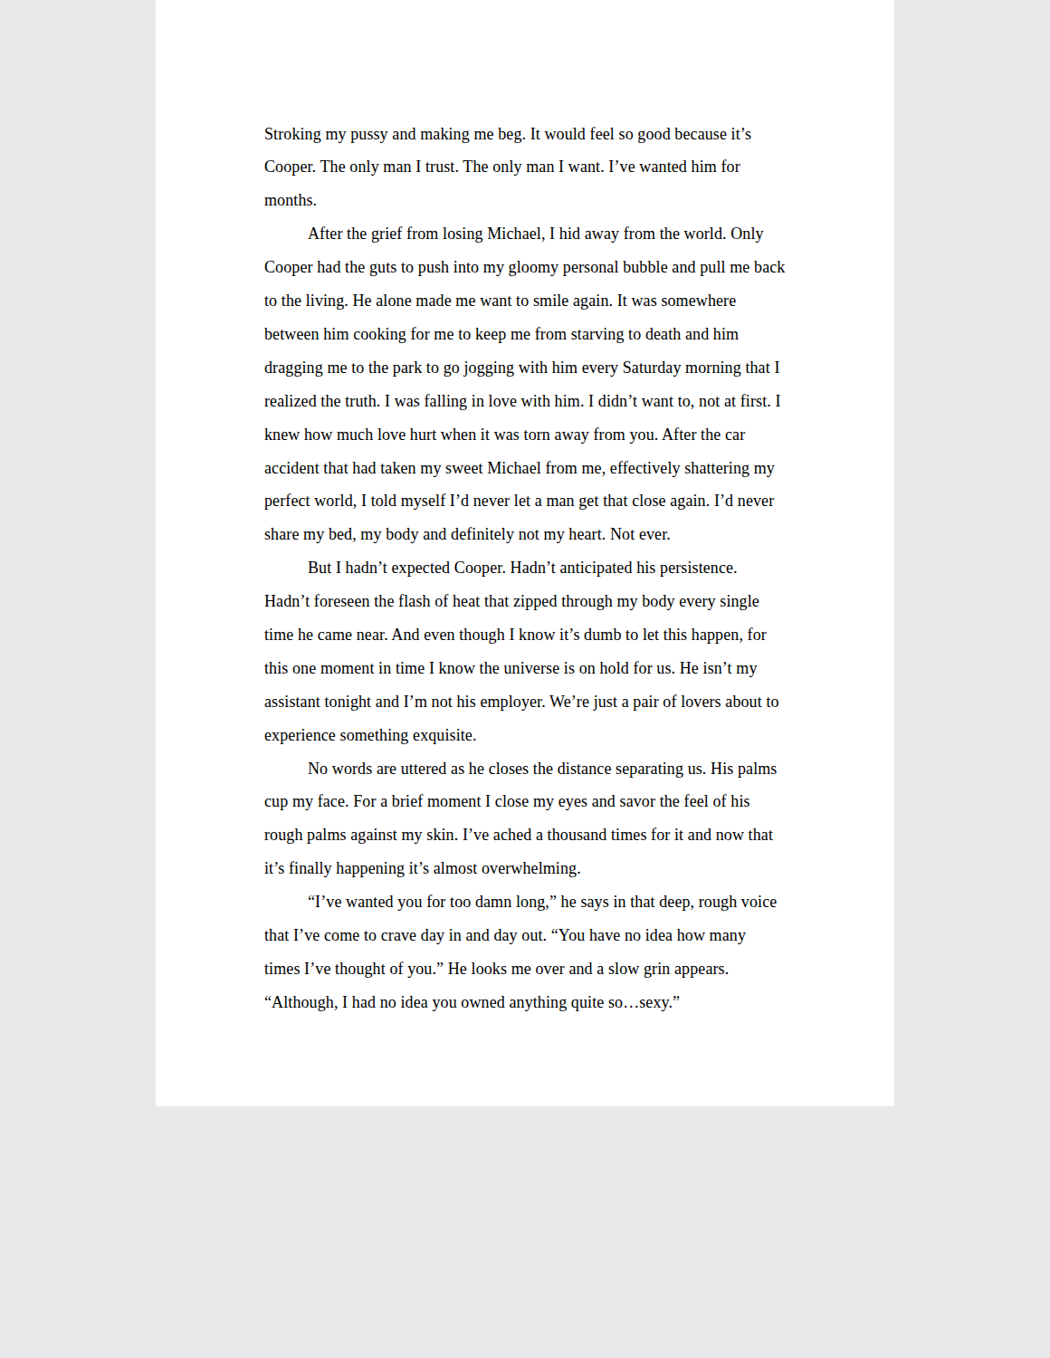Stroking my pussy and making me beg. It would feel so good because it’s Cooper. The only man I trust. The only man I want. I’ve wanted him for months.
After the grief from losing Michael, I hid away from the world. Only Cooper had the guts to push into my gloomy personal bubble and pull me back to the living. He alone made me want to smile again. It was somewhere between him cooking for me to keep me from starving to death and him dragging me to the park to go jogging with him every Saturday morning that I realized the truth. I was falling in love with him. I didn’t want to, not at first. I knew how much love hurt when it was torn away from you. After the car accident that had taken my sweet Michael from me, effectively shattering my perfect world, I told myself I’d never let a man get that close again. I’d never share my bed, my body and definitely not my heart. Not ever.
But I hadn’t expected Cooper. Hadn’t anticipated his persistence. Hadn’t foreseen the flash of heat that zipped through my body every single time he came near. And even though I know it’s dumb to let this happen, for this one moment in time I know the universe is on hold for us. He isn’t my assistant tonight and I’m not his employer. We’re just a pair of lovers about to experience something exquisite.
No words are uttered as he closes the distance separating us. His palms cup my face. For a brief moment I close my eyes and savor the feel of his rough palms against my skin. I’ve ached a thousand times for it and now that it’s finally happening it’s almost overwhelming.
“I’ve wanted you for too damn long,” he says in that deep, rough voice that I’ve come to crave day in and day out. “You have no idea how many times I’ve thought of you.” He looks me over and a slow grin appears. “Although, I had no idea you owned anything quite so…sexy.”